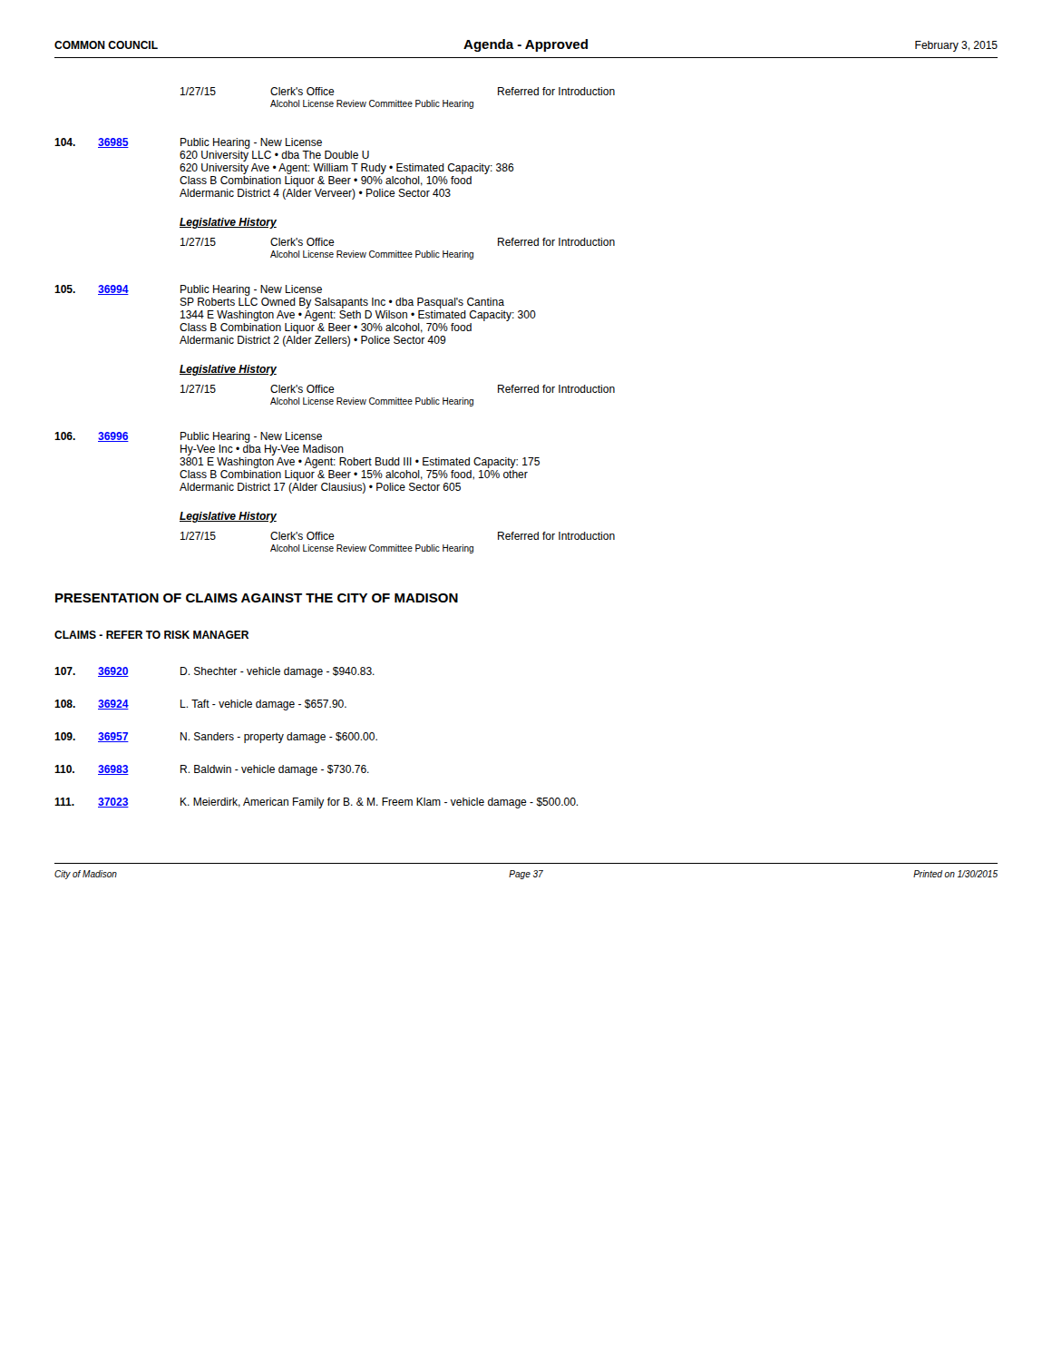COMMON COUNCIL
Agenda - Approved
February 3, 2015
1/27/15
Clerk's Office
Referred for Introduction
Alcohol License Review Committee Public Hearing
104.
36985
Public Hearing - New License
620 University LLC • dba The Double U
620 University Ave • Agent: William T Rudy • Estimated Capacity: 386
Class B Combination Liquor & Beer • 90% alcohol, 10% food
Aldermanic District 4 (Alder Verveer) • Police Sector 403
Legislative History
1/27/15
Clerk's Office
Referred for Introduction
Alcohol License Review Committee Public Hearing
105.
36994
Public Hearing - New License
SP Roberts LLC Owned By Salsapants Inc • dba Pasqual's Cantina
1344 E Washington Ave • Agent: Seth D Wilson • Estimated Capacity: 300
Class B Combination Liquor & Beer • 30% alcohol, 70% food
Aldermanic District 2 (Alder Zellers) • Police Sector 409
Legislative History
1/27/15
Clerk's Office
Referred for Introduction
Alcohol License Review Committee Public Hearing
106.
36996
Public Hearing - New License
Hy-Vee Inc • dba Hy-Vee Madison
3801 E Washington Ave • Agent: Robert Budd III • Estimated Capacity: 175
Class B Combination Liquor & Beer • 15% alcohol, 75% food, 10% other
Aldermanic District 17 (Alder Clausius) • Police Sector 605
Legislative History
1/27/15
Clerk's Office
Referred for Introduction
Alcohol License Review Committee Public Hearing
PRESENTATION OF CLAIMS AGAINST THE CITY OF MADISON
CLAIMS - REFER TO RISK MANAGER
107.
36920
D. Shechter - vehicle damage - $940.83.
108.
36924
L. Taft - vehicle damage - $657.90.
109.
36957
N. Sanders - property damage - $600.00.
110.
36983
R. Baldwin - vehicle damage - $730.76.
111.
37023
K. Meierdirk, American Family for B. & M. Freem Klam - vehicle damage - $500.00.
City of Madison
Page 37
Printed on 1/30/2015